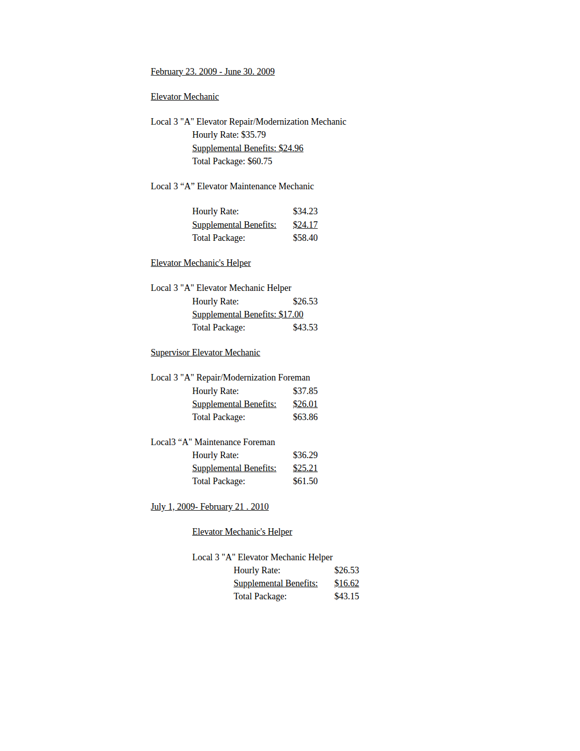February 23. 2009 - June 30. 2009
Elevator Mechanic
Local 3 "A" Elevator Repair/Modernization Mechanic
Hourly Rate: $35.79
Supplemental Benefits: $24.96
Total Package: $60.75
Local 3 “A” Elevator Maintenance Mechanic
Hourly Rate:$34.23
Supplemental Benefits:$24.17
Total Package:$58.40
Elevator Mechanic's Helper
Local 3 "A" Elevator Mechanic Helper
Hourly Rate:$26.53
Supplemental Benefits: $17.00
Total Package:$43.53
Supervisor Elevator Mechanic
Local 3 "A" Repair/Modernization Foreman
Hourly Rate:$37.85
Supplemental Benefits:$26.01
Total Package:$63.86
Local3 “A" Maintenance Foreman
Hourly Rate:$36.29
Supplemental Benefits:$25.21
Total Package:$61.50
July 1, 2009- February 21 . 2010
Elevator Mechanic's Helper
Local 3 "A" Elevator Mechanic Helper
Hourly Rate:$26.53
Supplemental Benefits:$16.62
Total Package:$43.15